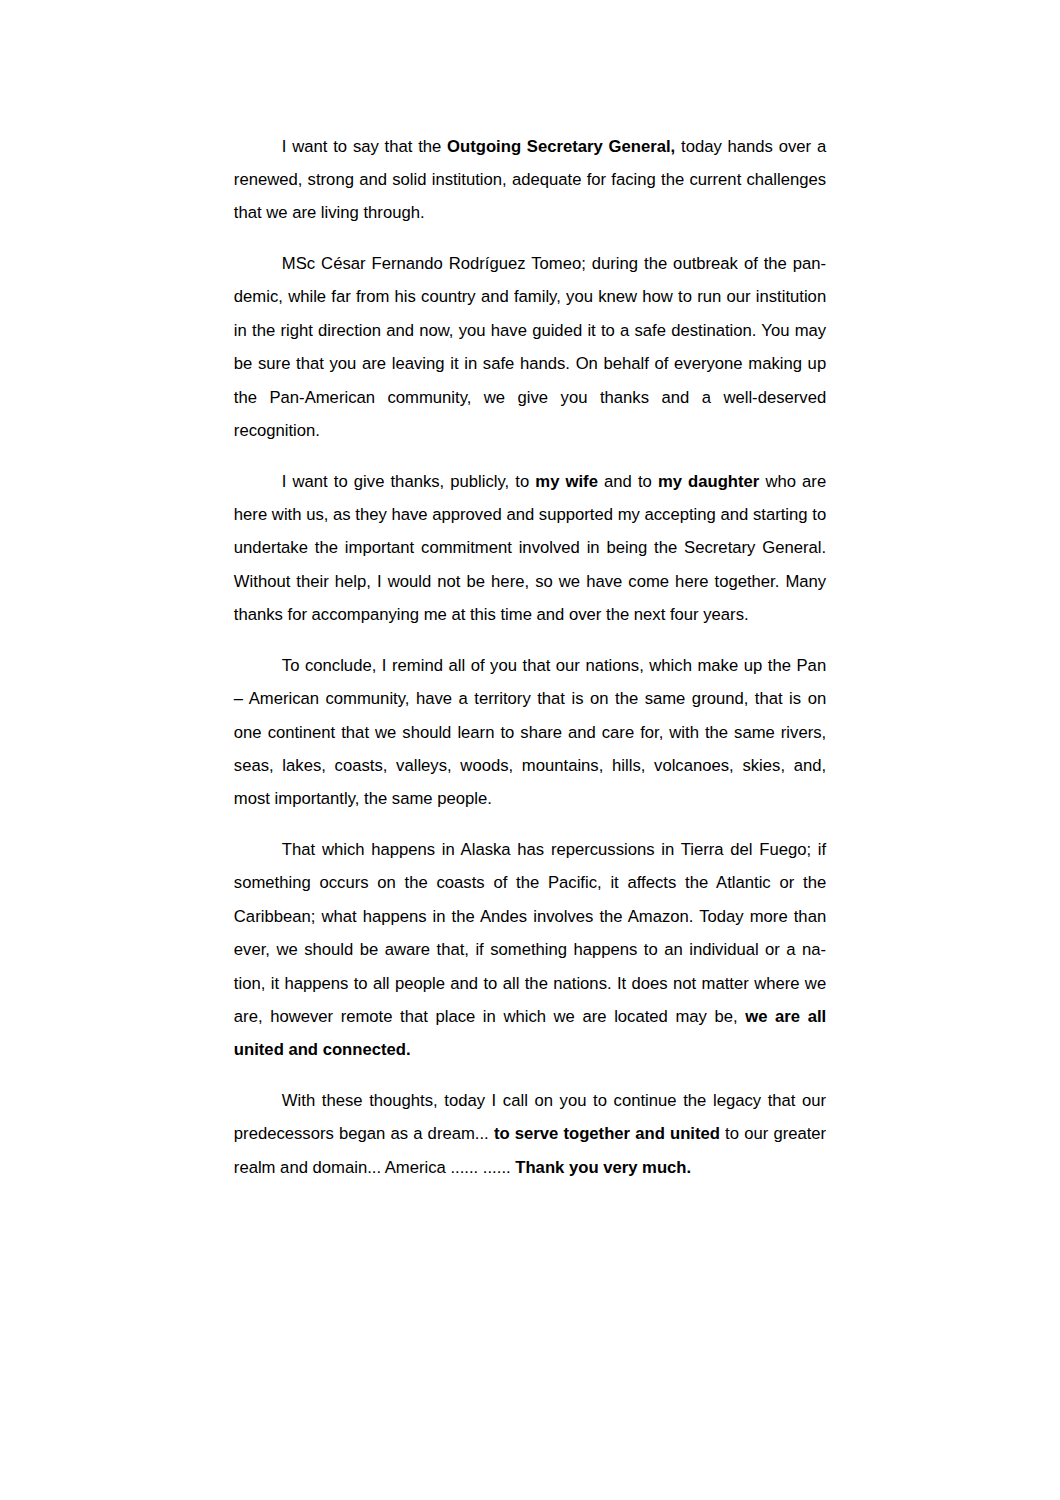I want to say that the Outgoing Secretary General, today hands over a renewed, strong and solid institution, adequate for facing the current challenges that we are living through.
MSc César Fernando Rodríguez Tomeo; during the outbreak of the pandemic, while far from his country and family, you knew how to run our institution in the right direction and now, you have guided it to a safe destination. You may be sure that you are leaving it in safe hands. On behalf of everyone making up the Pan-American community, we give you thanks and a well-deserved recognition.
I want to give thanks, publicly, to my wife and to my daughter who are here with us, as they have approved and supported my accepting and starting to undertake the important commitment involved in being the Secretary General. Without their help, I would not be here, so we have come here together. Many thanks for accompanying me at this time and over the next four years.
To conclude, I remind all of you that our nations, which make up the Pan – American community, have a territory that is on the same ground, that is on one continent that we should learn to share and care for, with the same rivers, seas, lakes, coasts, valleys, woods, mountains, hills, volcanoes, skies, and, most importantly, the same people.
That which happens in Alaska has repercussions in Tierra del Fuego; if something occurs on the coasts of the Pacific, it affects the Atlantic or the Caribbean; what happens in the Andes involves the Amazon. Today more than ever, we should be aware that, if something happens to an individual or a nation, it happens to all people and to all the nations. It does not matter where we are, however remote that place in which we are located may be, we are all united and connected.
With these thoughts, today I call on you to continue the legacy that our predecessors began as a dream... to serve together and united to our greater realm and domain... America ...... ...... Thank you very much.